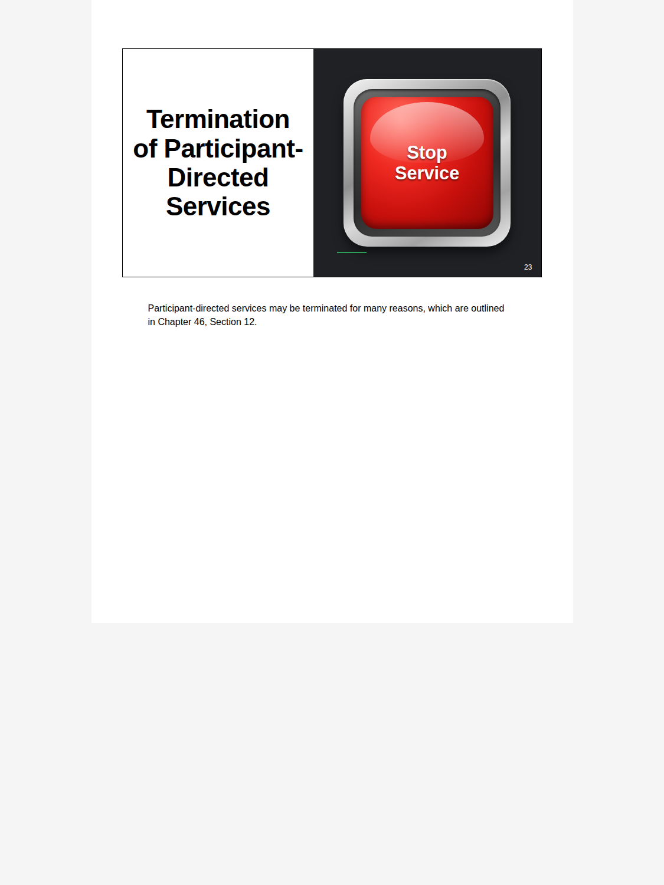Termination of Participant-Directed Services
Stop
Service
23
Participant-directed services may be terminated for many reasons, which are outlined in Chapter 46, Section 12.